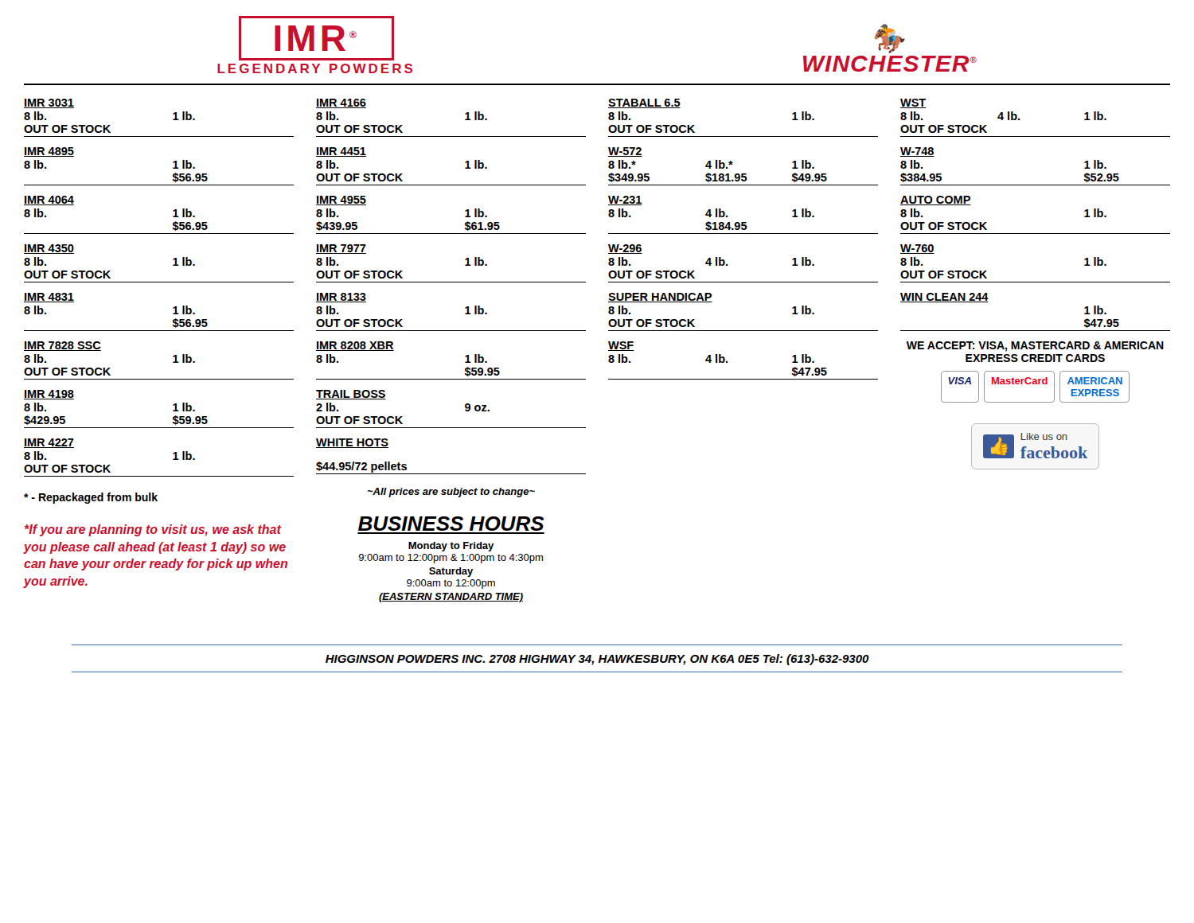IMR®
LEGENDARY POWDERS
🏇
WINCHESTER®
IMR 3031
8 lb. 1 lb.
OUT OF STOCK
IMR 4895
8 lb. 1 lb.
$56.95
IMR 4064
8 lb. 1 lb.
$56.95
IMR 4350
8 lb. 1 lb.
OUT OF STOCK
IMR 4831
8 lb. 1 lb.
$56.95
IMR 7828 SSC
8 lb. 1 lb.
OUT OF STOCK
IMR 4198
8 lb. 1 lb.
$429.95$59.95
IMR 4227
8 lb. 1 lb.
OUT OF STOCK
* - Repackaged from bulk
*If you are planning to visit us, we ask that you please call ahead (at least 1 day) so we can have your order ready for pick up when you arrive.
IMR 4166
8 lb. 1 lb.
OUT OF STOCK
IMR 4451
8 lb. 1 lb.
OUT OF STOCK
IMR 4955
8 lb. 1 lb.
$439.95$61.95
IMR 7977
8 lb. 1 lb.
OUT OF STOCK
IMR 8133
8 lb. 1 lb.
OUT OF STOCK
IMR 8208 XBR
8 lb. 1 lb.
$59.95
TRAIL BOSS
2 lb. 9 oz.
OUT OF STOCK
WHITE HOTS
$44.95/72 pellets
~All prices are subject to change~
BUSINESS HOURS
Monday to Friday
9:00am to 12:00pm & 1:00pm to 4:30pm
Saturday
9:00am to 12:00pm
(EASTERN STANDARD TIME)
STABALL 6.5
8 lb. 1 lb.
OUT OF STOCK
W-572
8 lb.*4 lb.*1 lb.
$349.95$181.95$49.95
W-231
8 lb. 4 lb. 1 lb.
$184.95
W-296
8 lb. 4 lb. 1 lb.
OUT OF STOCK
SUPER HANDICAP
8 lb. 1 lb.
OUT OF STOCK
WSF
8 lb. 4 lb. 1 lb.
$47.95
WST
8 lb. 4 lb. 1 lb.
OUT OF STOCK
W-748
8 lb. 1 lb.
$384.95 $52.95
AUTO COMP
8 lb. 1 lb.
OUT OF STOCK
W-760
8 lb. 1 lb.
OUT OF STOCK
WIN CLEAN 244
1 lb.
$47.95
WE ACCEPT: VISA, MASTERCARD & AMERICAN EXPRESS CREDIT CARDS
VISA
MasterCard
AMERICAN
EXPRESS
👍 Like us on
facebook
HIGGINSON POWDERS INC. 2708 HIGHWAY 34, HAWKESBURY, ON K6A 0E5 Tel: (613)-632-9300